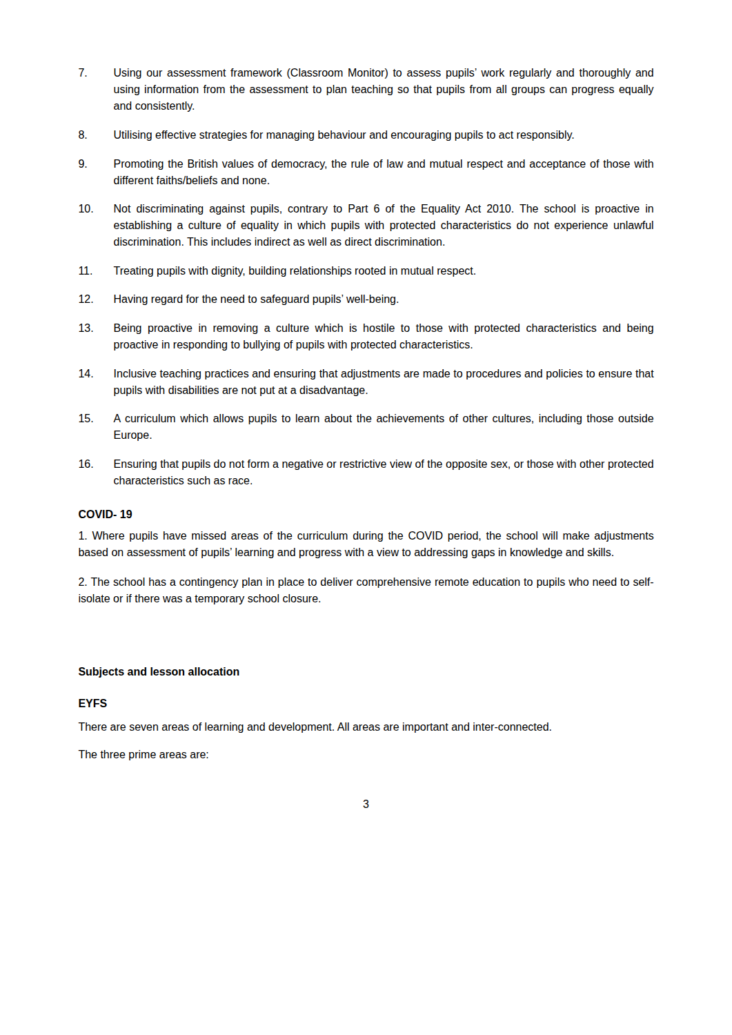Using our assessment framework (Classroom Monitor) to assess pupils’ work regularly and thoroughly and using information from the assessment to plan teaching so that pupils from all groups can progress equally and consistently.
Utilising effective strategies for managing behaviour and encouraging pupils to act responsibly.
Promoting the British values of democracy, the rule of law and mutual respect and acceptance of those with different faiths/beliefs and none.
Not discriminating against pupils, contrary to Part 6 of the Equality Act 2010. The school is proactive in establishing a culture of equality in which pupils with protected characteristics do not experience unlawful discrimination. This includes indirect as well as direct discrimination.
Treating pupils with dignity, building relationships rooted in mutual respect.
Having regard for the need to safeguard pupils’ well-being.
Being proactive in removing a culture which is hostile to those with protected characteristics and being proactive in responding to bullying of pupils with protected characteristics.
Inclusive teaching practices and ensuring that adjustments are made to procedures and policies to ensure that pupils with disabilities are not put at a disadvantage.
A curriculum which allows pupils to learn about the achievements of other cultures, including those outside Europe.
Ensuring that pupils do not form a negative or restrictive view of the opposite sex, or those with other protected characteristics such as race.
COVID- 19
1. Where pupils have missed areas of the curriculum during the COVID period, the school will make adjustments based on assessment of pupils’ learning and progress with a view to addressing gaps in knowledge and skills.
2. The school has a contingency plan in place to deliver comprehensive remote education to pupils who need to self-isolate or if there was a temporary school closure.
Subjects and lesson allocation
EYFS
There are seven areas of learning and development. All areas are important and inter-connected.
The three prime areas are:
3